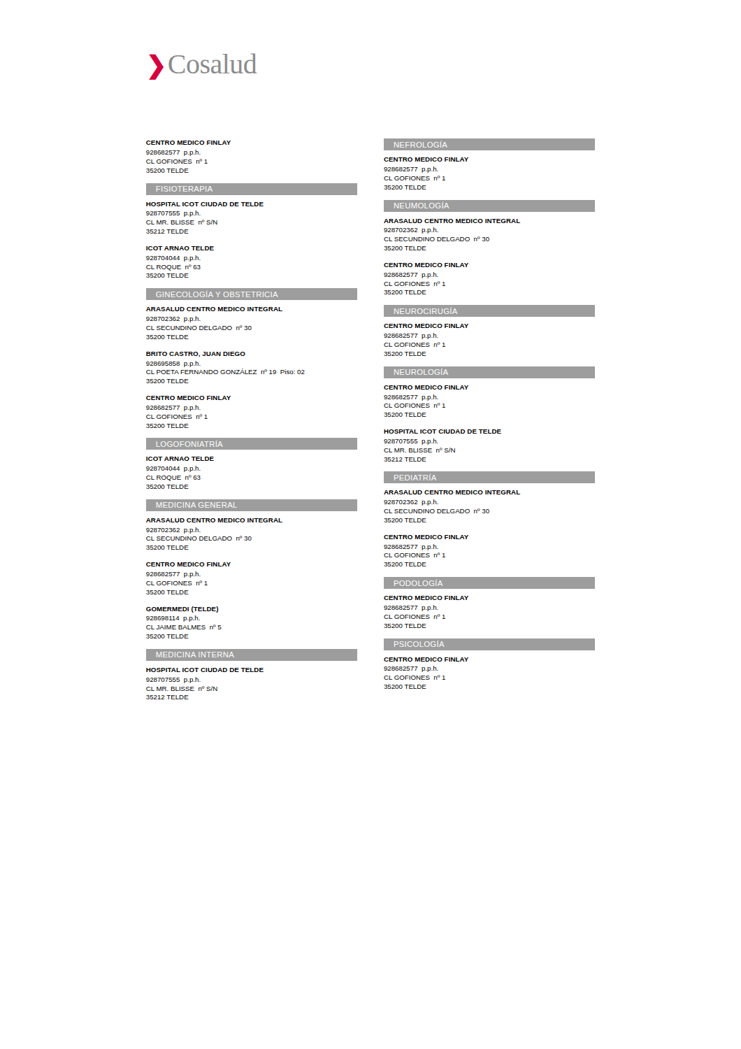❯Cosalud
CENTRO MEDICO FINLAY
928682577 p.p.h.
CL GOFIONES nº 1
35200 TELDE
FISIOTERAPIA
HOSPITAL ICOT CIUDAD DE TELDE
928707555 p.p.h.
CL MR. BLISSE nº S/N
35212 TELDE
ICOT ARNAO TELDE
928704044 p.p.h.
CL ROQUE nº 63
35200 TELDE
GINECOLOGÍA Y OBSTETRICIA
ARASALUD CENTRO MEDICO INTEGRAL
928702362 p.p.h.
CL SECUNDINO DELGADO nº 30
35200 TELDE
BRITO CASTRO, JUAN DIEGO
928695858 p.p.h.
CL POETA FERNANDO GONZÁLEZ nº 19 Piso: 02
35200 TELDE
CENTRO MEDICO FINLAY
928682577 p.p.h.
CL GOFIONES nº 1
35200 TELDE
LOGOFONIATRÍA
ICOT ARNAO TELDE
928704044 p.p.h.
CL ROQUE nº 63
35200 TELDE
MEDICINA GENERAL
ARASALUD CENTRO MEDICO INTEGRAL
928702362 p.p.h.
CL SECUNDINO DELGADO nº 30
35200 TELDE
CENTRO MEDICO FINLAY
928682577 p.p.h.
CL GOFIONES nº 1
35200 TELDE
GOMERMEDI (TELDE)
928698114 p.p.h.
CL JAIME BALMES nº 5
35200 TELDE
MEDICINA INTERNA
HOSPITAL ICOT CIUDAD DE TELDE
928707555 p.p.h.
CL MR. BLISSE nº S/N
35212 TELDE
NEFROLOGÍA
CENTRO MEDICO FINLAY
928682577 p.p.h.
CL GOFIONES nº 1
35200 TELDE
NEUMOLOGÍA
ARASALUD CENTRO MEDICO INTEGRAL
928702362 p.p.h.
CL SECUNDINO DELGADO nº 30
35200 TELDE
CENTRO MEDICO FINLAY
928682577 p.p.h.
CL GOFIONES nº 1
35200 TELDE
NEUROCIRUGÍA
CENTRO MEDICO FINLAY
928682577 p.p.h.
CL GOFIONES nº 1
35200 TELDE
NEUROLOGÍA
CENTRO MEDICO FINLAY
928682577 p.p.h.
CL GOFIONES nº 1
35200 TELDE
HOSPITAL ICOT CIUDAD DE TELDE
928707555 p.p.h.
CL MR. BLISSE nº S/N
35212 TELDE
PEDIATRÍA
ARASALUD CENTRO MEDICO INTEGRAL
928702362 p.p.h.
CL SECUNDINO DELGADO nº 30
35200 TELDE
CENTRO MEDICO FINLAY
928682577 p.p.h.
CL GOFIONES nº 1
35200 TELDE
PODOLOGÍA
CENTRO MEDICO FINLAY
928682577 p.p.h.
CL GOFIONES nº 1
35200 TELDE
PSICOLOGÍA
CENTRO MEDICO FINLAY
928682577 p.p.h.
CL GOFIONES nº 1
35200 TELDE